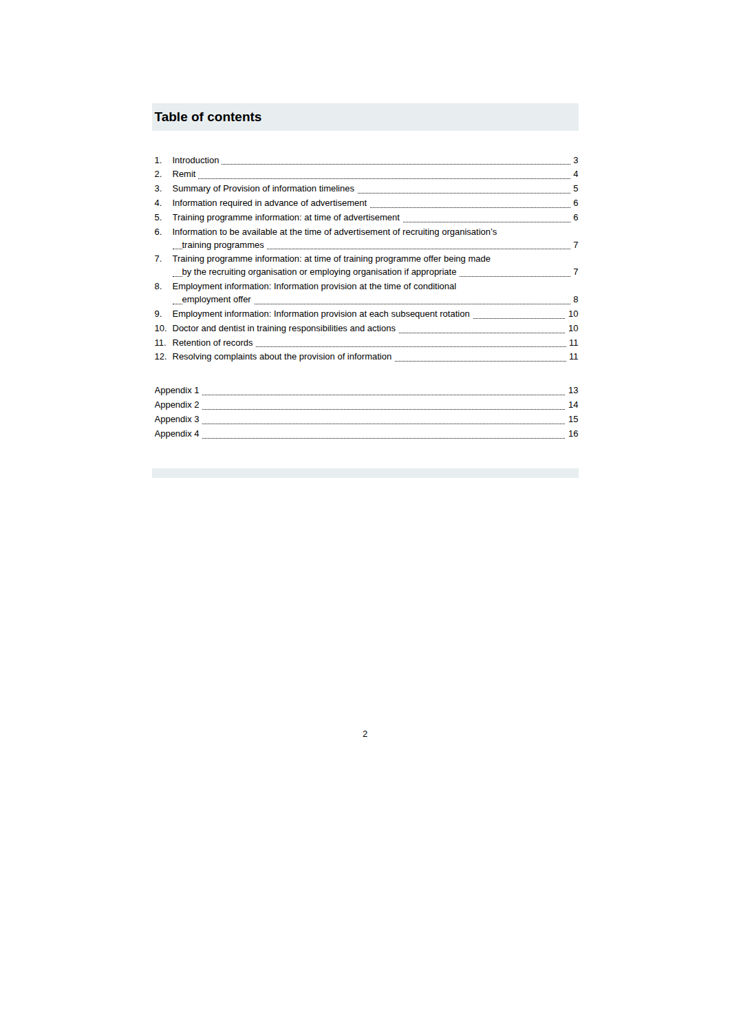Table of contents
1. Introduction 3
2. Remit 4
3. Summary of Provision of information timelines 5
4. Information required in advance of advertisement 6
5. Training programme information: at time of advertisement 6
6. Information to be available at the time of advertisement of recruiting organisation’s training programmes 7
7. Training programme information: at time of training programme offer being made by the recruiting organisation or employing organisation if appropriate 7
8. Employment information: Information provision at the time of conditional employment offer 8
9. Employment information: Information provision at each subsequent rotation 10
10. Doctor and dentist in training responsibilities and actions 10
11. Retention of records 11
12. Resolving complaints about the provision of information 11
Appendix 1 13
Appendix 2 14
Appendix 3 15
Appendix 4 16
2